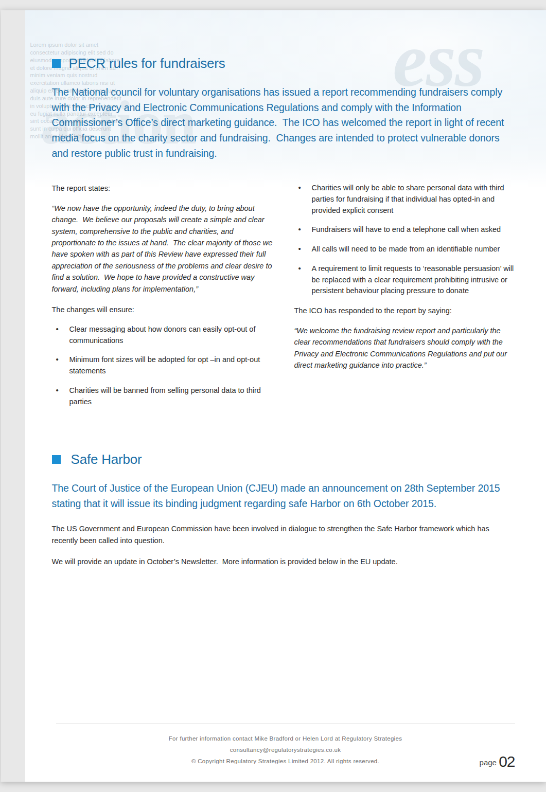ess
action
Lorem ipsum dolor sit amet consectetur adipiscing elit sed do eiusmod tempor incididunt ut labore et dolore magna aliqua ut enim ad minim veniam quis nostrud exercitation ullamco laboris nisi ut aliquip ex ea commodo consequat duis aute irure dolor in reprehenderit in voluptate velit esse cillum dolore eu fugiat nulla pariatur excepteur sint occaecat cupidatat non proident sunt in culpa qui officia deserunt mollit anim id est laborum
PECR rules for fundraisers
The National council for voluntary organisations has issued a report recommending fundraisers comply with the Privacy and Electronic Communications Regulations and comply with the Information Commissioner’s Office’s direct marketing guidance. The ICO has welcomed the report in light of recent media focus on the charity sector and fundraising. Changes are intended to protect vulnerable donors and restore public trust in fundraising.
The report states:
“We now have the opportunity, indeed the duty, to bring about change. We believe our proposals will create a simple and clear system, comprehensive to the public and charities, and proportionate to the issues at hand. The clear majority of those we have spoken with as part of this Review have expressed their full appreciation of the seriousness of the problems and clear desire to find a solution. We hope to have provided a constructive way forward, including plans for implementation,”
The changes will ensure:
Clear messaging about how donors can easily opt-out of communications
Minimum font sizes will be adopted for opt –in and opt-out statements
Charities will be banned from selling personal data to third parties
Charities will only be able to share personal data with third parties for fundraising if that individual has opted-in and provided explicit consent
Fundraisers will have to end a telephone call when asked
All calls will need to be made from an identifiable number
A requirement to limit requests to ‘reasonable persuasion’ will be replaced with a clear requirement prohibiting intrusive or persistent behaviour placing pressure to donate
The ICO has responded to the report by saying:
“We welcome the fundraising review report and particularly the clear recommendations that fundraisers should comply with the Privacy and Electronic Communications Regulations and put our direct marketing guidance into practice.”
Safe Harbor
The Court of Justice of the European Union (CJEU) made an announcement on 28th September 2015 stating that it will issue its binding judgment regarding safe Harbor on 6th October 2015.
The US Government and European Commission have been involved in dialogue to strengthen the Safe Harbor framework which has recently been called into question.
We will provide an update in October’s Newsletter. More information is provided below in the EU update.
For further information contact Mike Bradford or Helen Lord at Regulatory Strategies
consultancy@regulatorystrategies.co.uk
© Copyright Regulatory Strategies Limited 2012. All rights reserved.
page 02